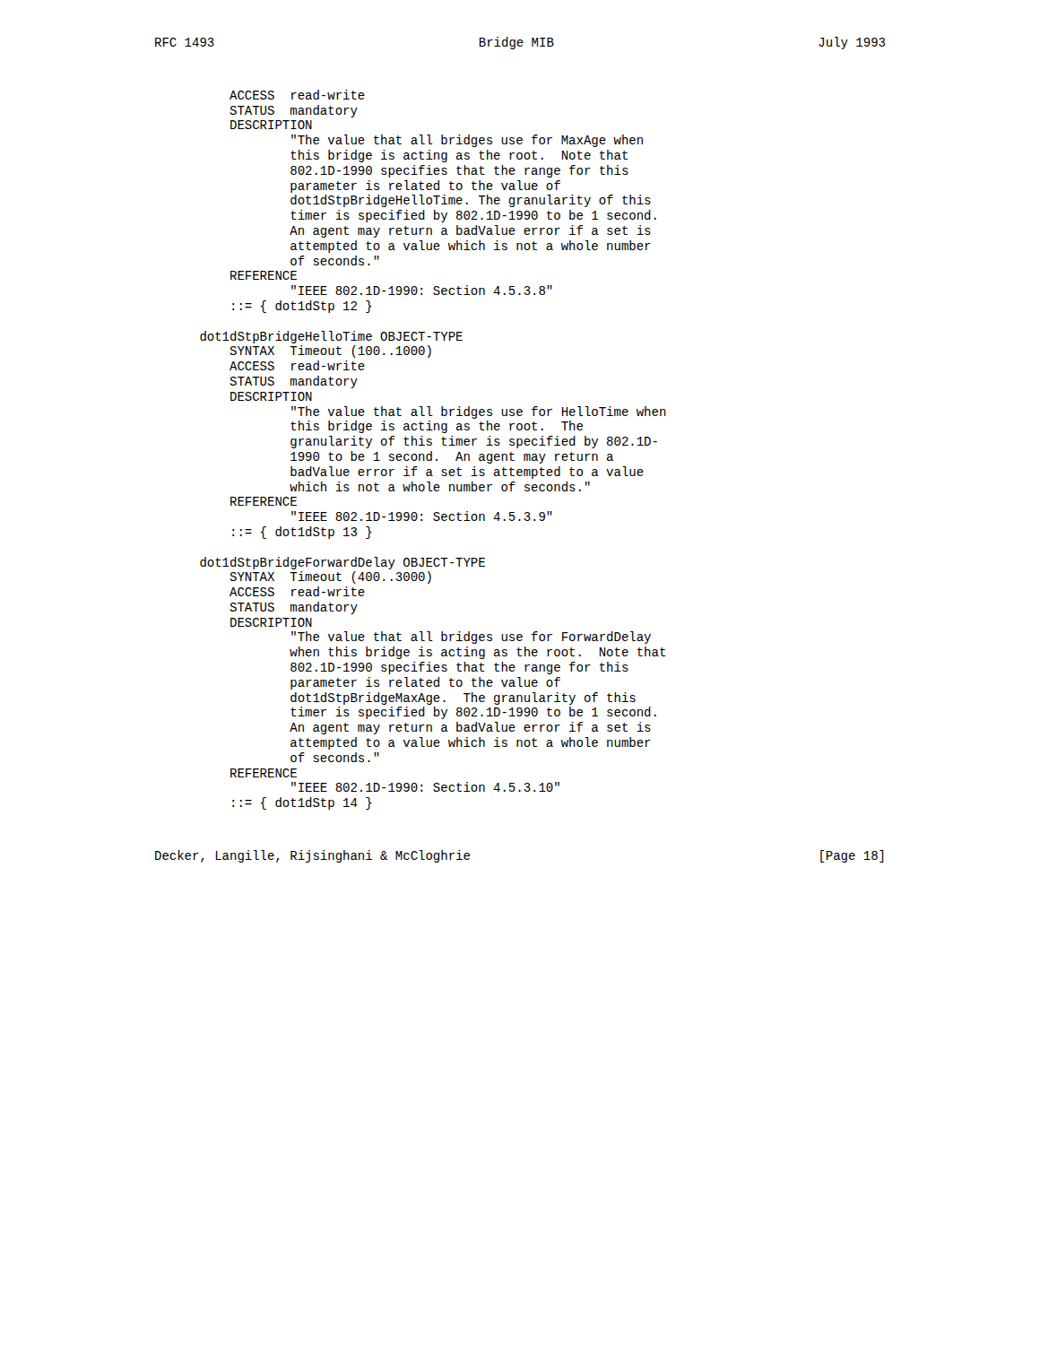RFC 1493 Bridge MIB July 1993
          ACCESS  read-write
          STATUS  mandatory
          DESCRIPTION
                  "The value that all bridges use for MaxAge when
                  this bridge is acting as the root.  Note that
                  802.1D-1990 specifies that the range for this
                  parameter is related to the value of
                  dot1dStpBridgeHelloTime. The granularity of this
                  timer is specified by 802.1D-1990 to be 1 second.
                  An agent may return a badValue error if a set is
                  attempted to a value which is not a whole number
                  of seconds."
          REFERENCE
                  "IEEE 802.1D-1990: Section 4.5.3.8"
          ::= { dot1dStp 12 }

      dot1dStpBridgeHelloTime OBJECT-TYPE
          SYNTAX  Timeout (100..1000)
          ACCESS  read-write
          STATUS  mandatory
          DESCRIPTION
                  "The value that all bridges use for HelloTime when
                  this bridge is acting as the root.  The
                  granularity of this timer is specified by 802.1D-
                  1990 to be 1 second.  An agent may return a
                  badValue error if a set is attempted to a value
                  which is not a whole number of seconds."
          REFERENCE
                  "IEEE 802.1D-1990: Section 4.5.3.9"
          ::= { dot1dStp 13 }

      dot1dStpBridgeForwardDelay OBJECT-TYPE
          SYNTAX  Timeout (400..3000)
          ACCESS  read-write
          STATUS  mandatory
          DESCRIPTION
                  "The value that all bridges use for ForwardDelay
                  when this bridge is acting as the root.  Note that
                  802.1D-1990 specifies that the range for this
                  parameter is related to the value of
                  dot1dStpBridgeMaxAge.  The granularity of this
                  timer is specified by 802.1D-1990 to be 1 second.
                  An agent may return a badValue error if a set is
                  attempted to a value which is not a whole number
                  of seconds."
          REFERENCE
                  "IEEE 802.1D-1990: Section 4.5.3.10"
          ::= { dot1dStp 14 }
Decker, Langille, Rijsinghani & McCloghrie [Page 18]